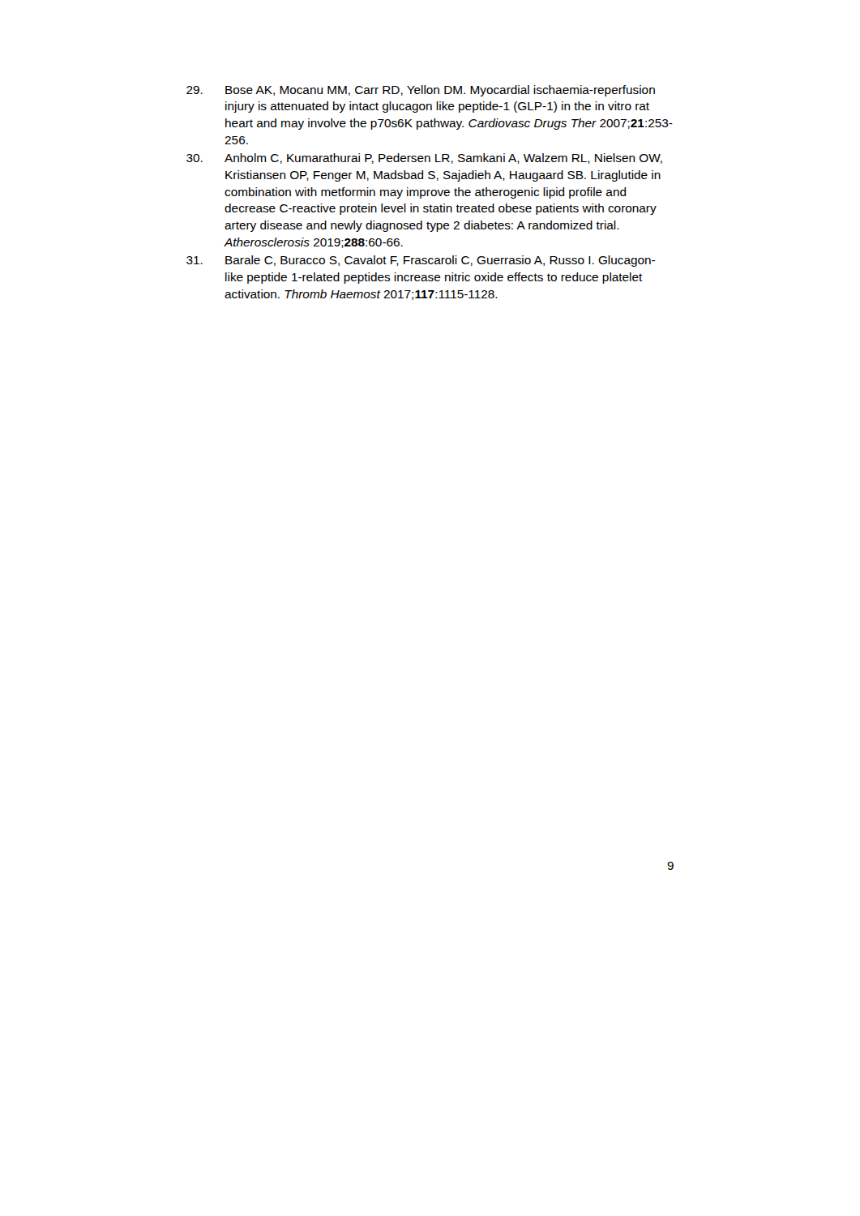29. Bose AK, Mocanu MM, Carr RD, Yellon DM. Myocardial ischaemia-reperfusion injury is attenuated by intact glucagon like peptide-1 (GLP-1) in the in vitro rat heart and may involve the p70s6K pathway. Cardiovasc Drugs Ther 2007;21:253-256.
30. Anholm C, Kumarathurai P, Pedersen LR, Samkani A, Walzem RL, Nielsen OW, Kristiansen OP, Fenger M, Madsbad S, Sajadieh A, Haugaard SB. Liraglutide in combination with metformin may improve the atherogenic lipid profile and decrease C-reactive protein level in statin treated obese patients with coronary artery disease and newly diagnosed type 2 diabetes: A randomized trial. Atherosclerosis 2019;288:60-66.
31. Barale C, Buracco S, Cavalot F, Frascaroli C, Guerrasio A, Russo I. Glucagon-like peptide 1-related peptides increase nitric oxide effects to reduce platelet activation. Thromb Haemost 2017;117:1115-1128.
9